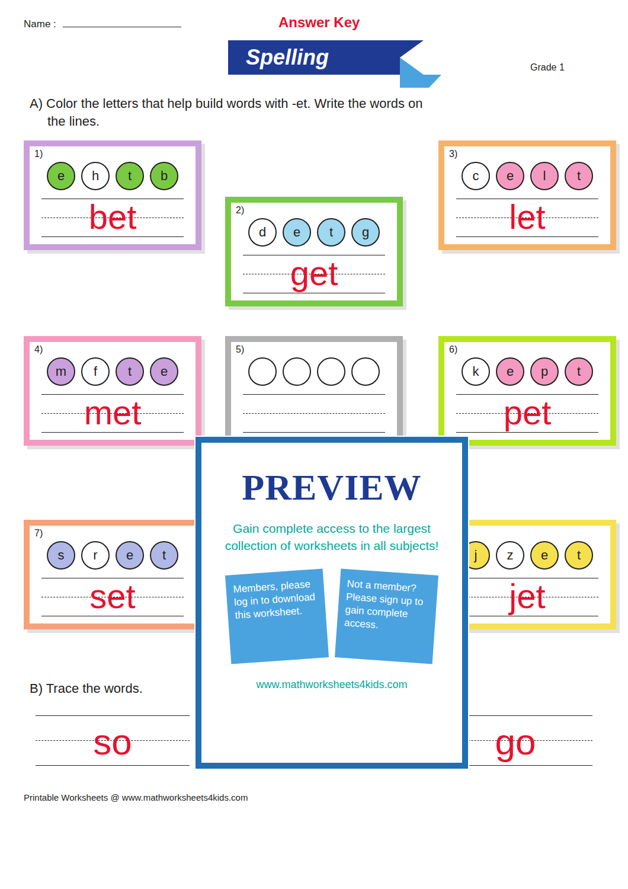Name :
Answer Key
Spelling
Grade 1
A) Color the letters that help build words with -et. Write the words on the lines.
1)
e
h
t
b
bet
2)
d
e
t
g
get
3)
c
e
l
t
let
4)
m
f
t
e
met
5)
6)
k
e
p
t
pet
7)
s
r
e
t
set
8)
wet
9)
j
z
e
t
jet
PREVIEW
Gain complete access to the largest collection of worksheets in all subjects!
Members, please log in to download this worksheet.
Not a member? Please sign up to gain complete access.
www.mathworksheets4kids.com
B) Trace the words.
so
no
go
Printable Worksheets @ www.mathworksheets4kids.com